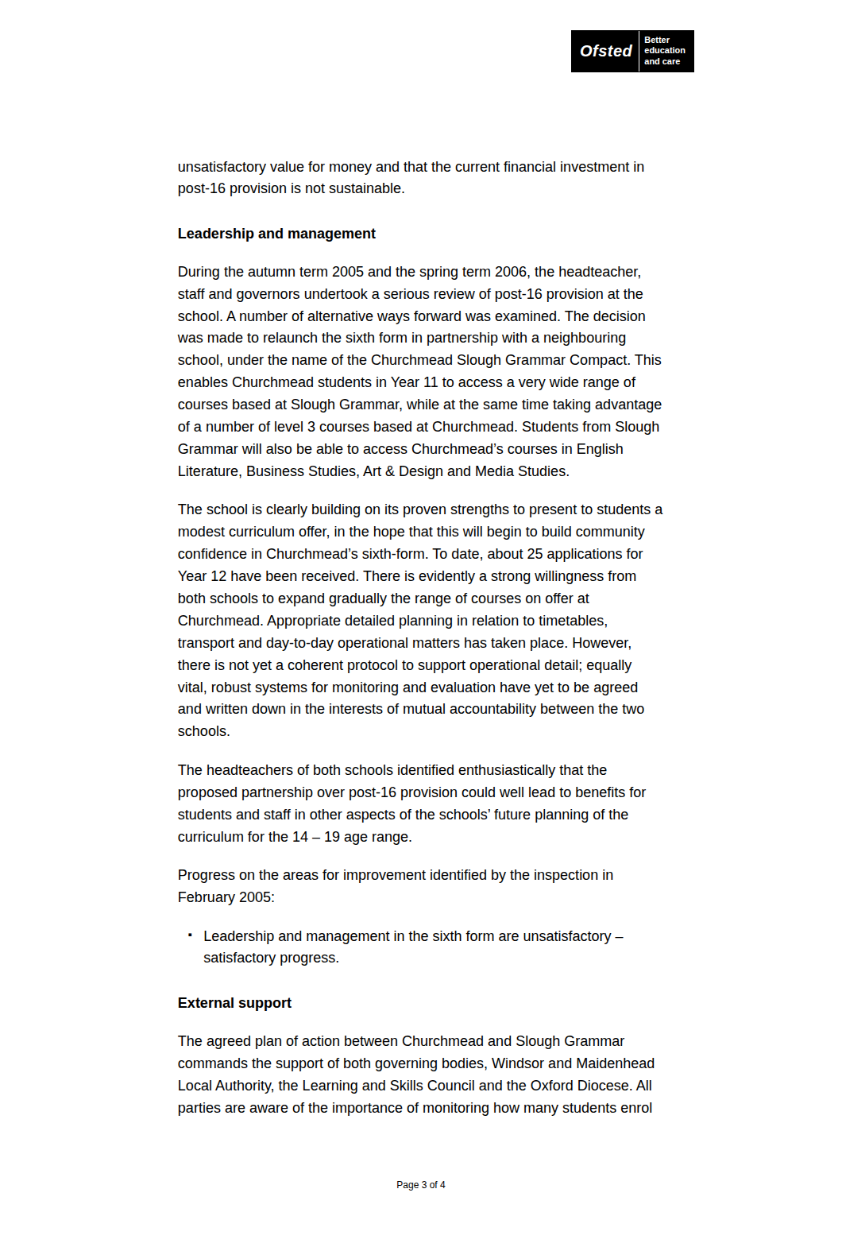Ofsted
Better
education
and care
unsatisfactory value for money and that the current financial investment in post-16 provision is not sustainable.
Leadership and management
During the autumn term 2005 and the spring term 2006, the headteacher, staff and governors undertook a serious review of post-16 provision at the school. A number of alternative ways forward was examined. The decision was made to relaunch the sixth form in partnership with a neighbouring school, under the name of the Churchmead Slough Grammar Compact. This enables Churchmead students in Year 11 to access a very wide range of courses based at Slough Grammar, while at the same time taking advantage of a number of level 3 courses based at Churchmead. Students from Slough Grammar will also be able to access Churchmead’s courses in English Literature, Business Studies, Art & Design and Media Studies.
The school is clearly building on its proven strengths to present to students a modest curriculum offer, in the hope that this will begin to build community confidence in Churchmead’s sixth-form. To date, about 25 applications for Year 12 have been received. There is evidently a strong willingness from both schools to expand gradually the range of courses on offer at Churchmead. Appropriate detailed planning in relation to timetables, transport and day-to-day operational matters has taken place. However, there is not yet a coherent protocol to support operational detail; equally vital, robust systems for monitoring and evaluation have yet to be agreed and written down in the interests of mutual accountability between the two schools.
The headteachers of both schools identified enthusiastically that the proposed partnership over post-16 provision could well lead to benefits for students and staff in other aspects of the schools’ future planning of the curriculum for the 14 – 19 age range.
Progress on the areas for improvement identified by the inspection in February 2005:
Leadership and management in the sixth form are unsatisfactory – satisfactory progress.
External support
The agreed plan of action between Churchmead and Slough Grammar commands the support of both governing bodies, Windsor and Maidenhead Local Authority, the Learning and Skills Council and the Oxford Diocese. All parties are aware of the importance of monitoring how many students enrol
Page 3 of 4